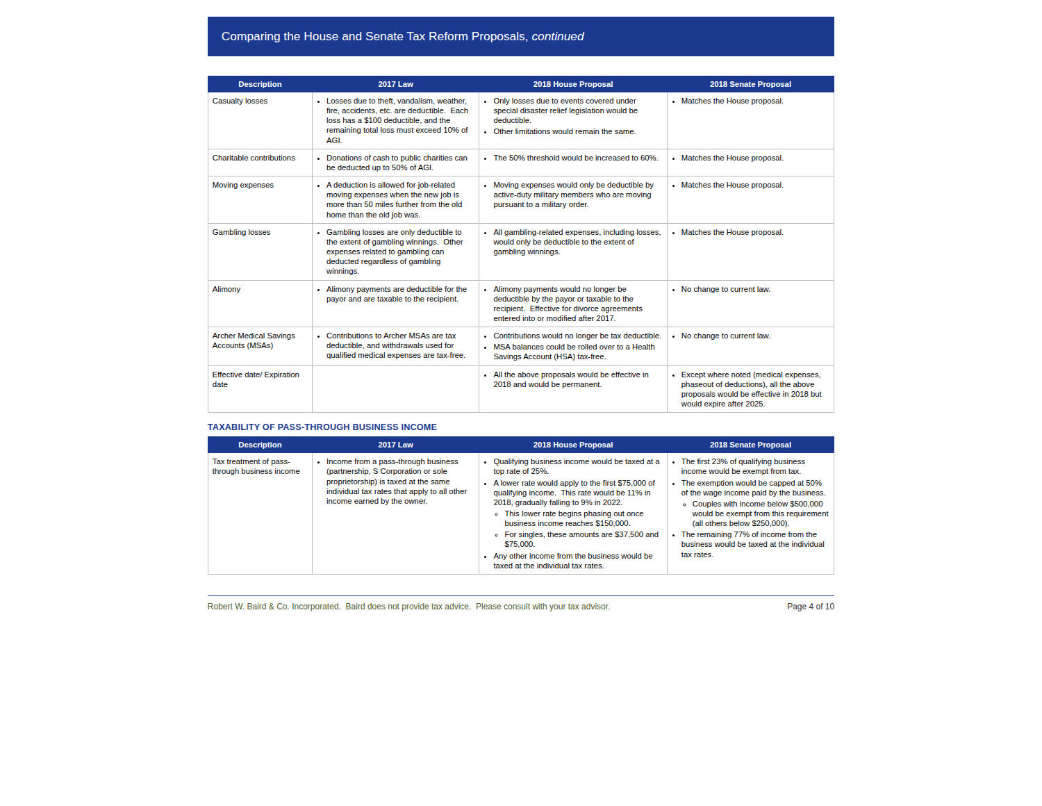Comparing the House and Senate Tax Reform Proposals, continued
| Description | 2017 Law | 2018 House Proposal | 2018 Senate Proposal |
| --- | --- | --- | --- |
| Casualty losses | Losses due to theft, vandalism, weather, fire, accidents, etc. are deductible. Each loss has a $100 deductible, and the remaining total loss must exceed 10% of AGI. | Only losses due to events covered under special disaster relief legislation would be deductible. Other limitations would remain the same. | Matches the House proposal. |
| Charitable contributions | Donations of cash to public charities can be deducted up to 50% of AGI. | The 50% threshold would be increased to 60%. | Matches the House proposal. |
| Moving expenses | A deduction is allowed for job-related moving expenses when the new job is more than 50 miles further from the old home than the old job was. | Moving expenses would only be deductible by active-duty military members who are moving pursuant to a military order. | Matches the House proposal. |
| Gambling losses | Gambling losses are only deductible to the extent of gambling winnings. Other expenses related to gambling can deducted regardless of gambling winnings. | All gambling-related expenses, including losses, would only be deductible to the extent of gambling winnings. | Matches the House proposal. |
| Alimony | Alimony payments are deductible for the payor and are taxable to the recipient. | Alimony payments would no longer be deductible by the payor or taxable to the recipient. Effective for divorce agreements entered into or modified after 2017. | No change to current law. |
| Archer Medical Savings Accounts (MSAs) | Contributions to Archer MSAs are tax deductible, and withdrawals used for qualified medical expenses are tax-free. | Contributions would no longer be tax deductible. MSA balances could be rolled over to a Health Savings Account (HSA) tax-free. | No change to current law. |
| Effective date/ Expiration date | | All the above proposals would be effective in 2018 and would be permanent. | Except where noted (medical expenses, phaseout of deductions), all the above proposals would be effective in 2018 but would expire after 2025. |
TAXABILITY OF PASS-THROUGH BUSINESS INCOME
| Description | 2017 Law | 2018 House Proposal | 2018 Senate Proposal |
| --- | --- | --- | --- |
| Tax treatment of pass-through business income | Income from a pass-through business (partnership, S Corporation or sole proprietorship) is taxed at the same individual tax rates that apply to all other income earned by the owner. | Qualifying business income would be taxed at a top rate of 25%. A lower rate would apply to the first $75,000 of qualifying income. This rate would be 11% in 2018, gradually falling to 9% in 2022. This lower rate begins phasing out once business income reaches $150,000. For singles, these amounts are $37,500 and $75,000. Any other income from the business would be taxed at the individual tax rates. | The first 23% of qualifying business income would be exempt from tax. The exemption would be capped at 50% of the wage income paid by the business. Couples with income below $500,000 would be exempt from this requirement (all others below $250,000). The remaining 77% of income from the business would be taxed at the individual tax rates. |
Robert W. Baird & Co. Incorporated. Baird does not provide tax advice. Please consult with your tax advisor.
Page 4 of 10